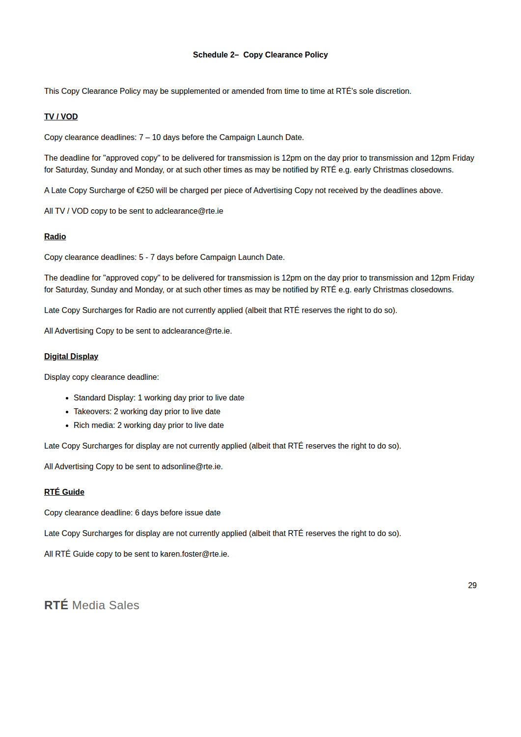Schedule 2– Copy Clearance Policy
This Copy Clearance Policy may be supplemented or amended from time to time at RTÉ's sole discretion.
TV / VOD
Copy clearance deadlines: 7 – 10 days before the Campaign Launch Date.
The deadline for "approved copy" to be delivered for transmission is 12pm on the day prior to transmission and 12pm Friday for Saturday, Sunday and Monday, or at such other times as may be notified by RTÉ e.g. early Christmas closedowns.
A Late Copy Surcharge of €250 will be charged per piece of Advertising Copy not received by the deadlines above.
All TV / VOD copy to be sent to adclearance@rte.ie
Radio
Copy clearance deadlines: 5 - 7 days before Campaign Launch Date.
The deadline for "approved copy" to be delivered for transmission is 12pm on the day prior to transmission and 12pm Friday for Saturday, Sunday and Monday, or at such other times as may be notified by RTÉ e.g. early Christmas closedowns.
Late Copy Surcharges for Radio are not currently applied (albeit that RTÉ reserves the right to do so).
All Advertising Copy to be sent to adclearance@rte.ie.
Digital Display
Display copy clearance deadline:
Standard Display: 1 working day prior to live date
Takeovers: 2 working day prior to live date
Rich media: 2 working day prior to live date
Late Copy Surcharges for display are not currently applied (albeit that RTÉ reserves the right to do so).
All Advertising Copy to be sent to adsonline@rte.ie.
RTÉ Guide
Copy clearance deadline: 6 days before issue date
Late Copy Surcharges for display are not currently applied (albeit that RTÉ reserves the right to do so).
All RTÉ Guide copy to be sent to karen.foster@rte.ie.
29
RTÉ Media Sales